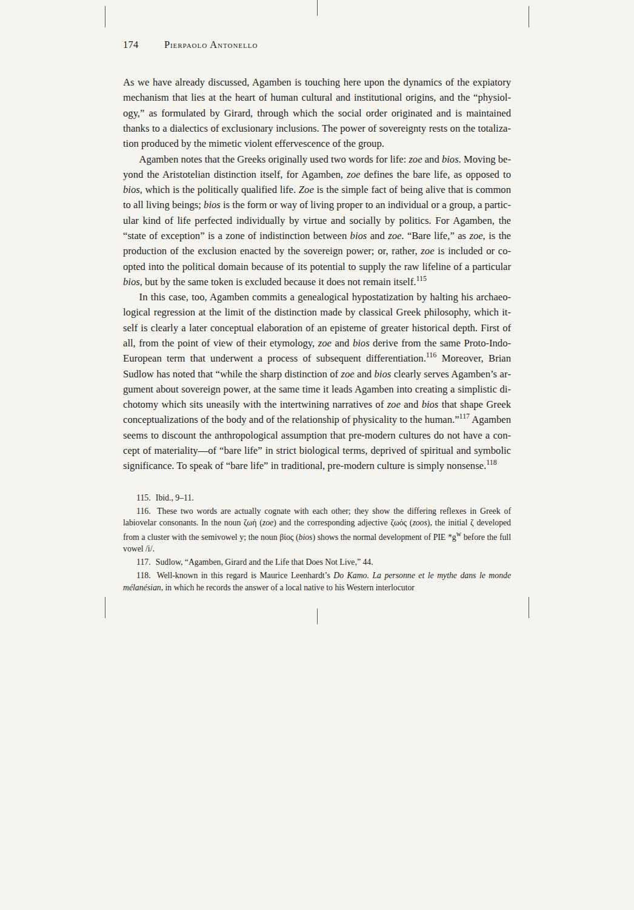174 Pierpaolo Antonello
As we have already discussed, Agamben is touching here upon the dynamics of the expiatory mechanism that lies at the heart of human cultural and institutional origins, and the “physiology,” as formulated by Girard, through which the social order originated and is maintained thanks to a dialectics of exclusionary inclusions. The power of sovereignty rests on the totalization produced by the mimetic violent effervescence of the group.
Agamben notes that the Greeks originally used two words for life: zoe and bios. Moving beyond the Aristotelian distinction itself, for Agamben, zoe defines the bare life, as opposed to bios, which is the politically qualified life. Zoe is the simple fact of being alive that is common to all living beings; bios is the form or way of living proper to an individual or a group, a particular kind of life perfected individually by virtue and socially by politics. For Agamben, the “state of exception” is a zone of indistinction between bios and zoe. “Bare life,” as zoe, is the production of the exclusion enacted by the sovereign power; or, rather, zoe is included or co-opted into the political domain because of its potential to supply the raw lifeline of a particular bios, but by the same token is excluded because it does not remain itself.115
In this case, too, Agamben commits a genealogical hypostatization by halting his archaeological regression at the limit of the distinction made by classical Greek philosophy, which itself is clearly a later conceptual elaboration of an episteme of greater historical depth. First of all, from the point of view of their etymology, zoe and bios derive from the same Proto-Indo-European term that underwent a process of subsequent differentiation.116 Moreover, Brian Sudlow has noted that “while the sharp distinction of zoe and bios clearly serves Agamben’s argument about sovereign power, at the same time it leads Agamben into creating a simplistic dichotomy which sits uneasily with the intertwining narratives of zoe and bios that shape Greek conceptualizations of the body and of the relationship of physicality to the human.”117 Agamben seems to discount the anthropological assumption that pre-modern cultures do not have a concept of materiality—of “bare life” in strict biological terms, deprived of spiritual and symbolic significance. To speak of “bare life” in traditional, pre-modern culture is simply nonsense.118
115. Ibid., 9–11.
116. These two words are actually cognate with each other; they show the differing reflexes in Greek of labiovelar consonants. In the noun ζωή (zoe) and the corresponding adjective ζωός (zoos), the initial ζ developed from a cluster with the semivowel y; the noun βίος (bios) shows the normal development of PIE *gw before the full vowel /i/.
117. Sudlow, “Agamben, Girard and the Life that Does Not Live,” 44.
118. Well-known in this regard is Maurice Leenhardt’s Do Kamo. La personne et le mythe dans le monde mélanésian, in which he records the answer of a local native to his Western interlocutor